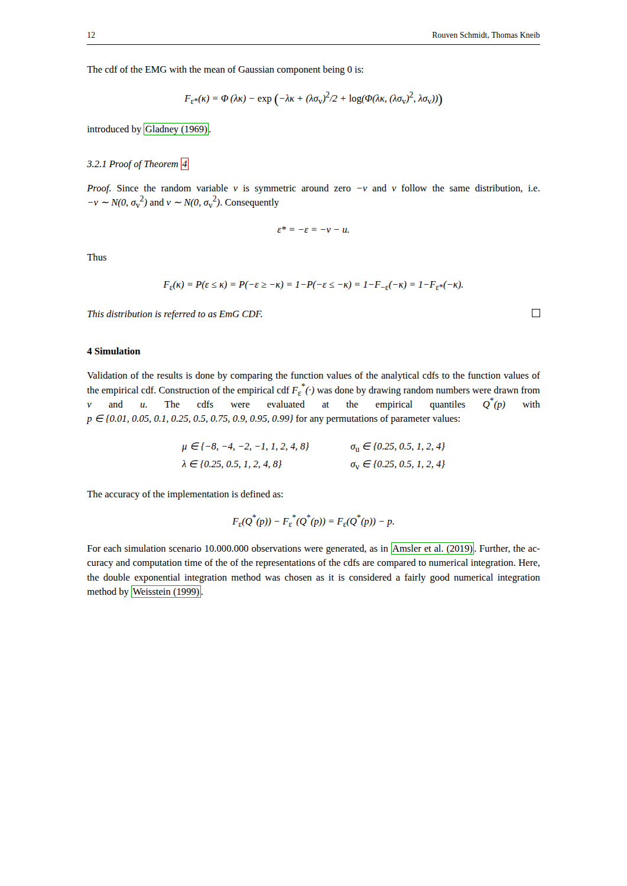12 Rouven Schmidt, Thomas Kneib
The cdf of the EMG with the mean of Gaussian component being 0 is:
Fε*(κ) = Φ (λκ) − exp (−λκ + (λσv)2/2 + log(Φ(λκ, (λσv)2, λσv)))
introduced by Gladney (1969).
3.2.1 Proof of Theorem 4
Proof. Since the random variable v is symmetric around zero −v and v follow the same distribution, i.e. −v ∼ N(0, σv2) and v ∼ N(0, σv2). Consequently
ε* = −ε = −v − u.
Thus
Fε(κ) = P(ε ≤ κ) = P(−ε ≥ −κ) = 1−P(−ε ≤ −κ) = 1−F−ε(−κ) = 1−Fε*(−κ).
This distribution is referred to as EmG CDF.
4 Simulation
Validation of the results is done by comparing the function values of the analytical cdfs to the function values of the empirical cdf. Construction of the empirical cdf Fε*(·) was done by drawing random numbers were drawn from v and u. The cdfs were evaluated at the empirical quantiles Q*(p) with p ∈ {0.01, 0.05, 0.1, 0.25, 0.5, 0.75, 0.9, 0.95, 0.99} for any permutations of parameter values:
| μ ∈ {−8, −4, −2, −1, 1, 2, 4, 8} | σ u ∈ {0.25, 0.5, 1, 2, 4} |
| λ ∈ {0.25, 0.5, 1, 2, 4, 8} | σ v ∈ {0.25, 0.5, 1, 2, 4} |
The accuracy of the implementation is defined as:
Fε(Q*(p)) − Fε*(Q*(p)) = Fε(Q*(p)) − p.
For each simulation scenario 10.000.000 observations were generated, as in Amsler et al. (2019). Further, the accuracy and computation time of the of the representations of the cdfs are compared to numerical integration. Here, the double exponential integration method was chosen as it is considered a fairly good numerical integration method by Weisstein (1999).